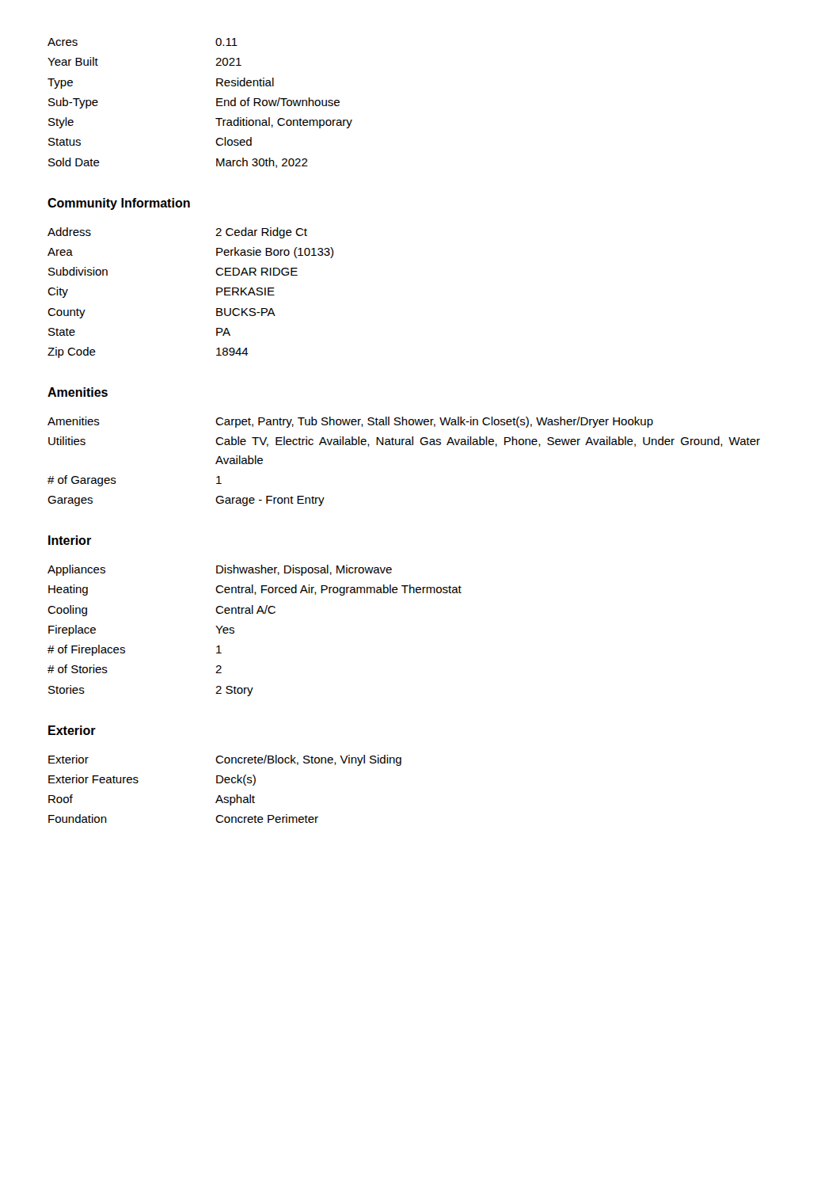| Acres | 0.11 |
| Year Built | 2021 |
| Type | Residential |
| Sub-Type | End of Row/Townhouse |
| Style | Traditional, Contemporary |
| Status | Closed |
| Sold Date | March 30th, 2022 |
Community Information
| Address | 2 Cedar Ridge Ct |
| Area | Perkasie Boro (10133) |
| Subdivision | CEDAR RIDGE |
| City | PERKASIE |
| County | BUCKS-PA |
| State | PA |
| Zip Code | 18944 |
Amenities
| Amenities | Carpet, Pantry, Tub Shower, Stall Shower, Walk-in Closet(s), Washer/Dryer Hookup |
| Utilities | Cable TV, Electric Available, Natural Gas Available, Phone, Sewer Available, Under Ground, Water Available |
| # of Garages | 1 |
| Garages | Garage - Front Entry |
Interior
| Appliances | Dishwasher, Disposal, Microwave |
| Heating | Central, Forced Air, Programmable Thermostat |
| Cooling | Central A/C |
| Fireplace | Yes |
| # of Fireplaces | 1 |
| # of Stories | 2 |
| Stories | 2 Story |
Exterior
| Exterior | Concrete/Block, Stone, Vinyl Siding |
| Exterior Features | Deck(s) |
| Roof | Asphalt |
| Foundation | Concrete Perimeter |